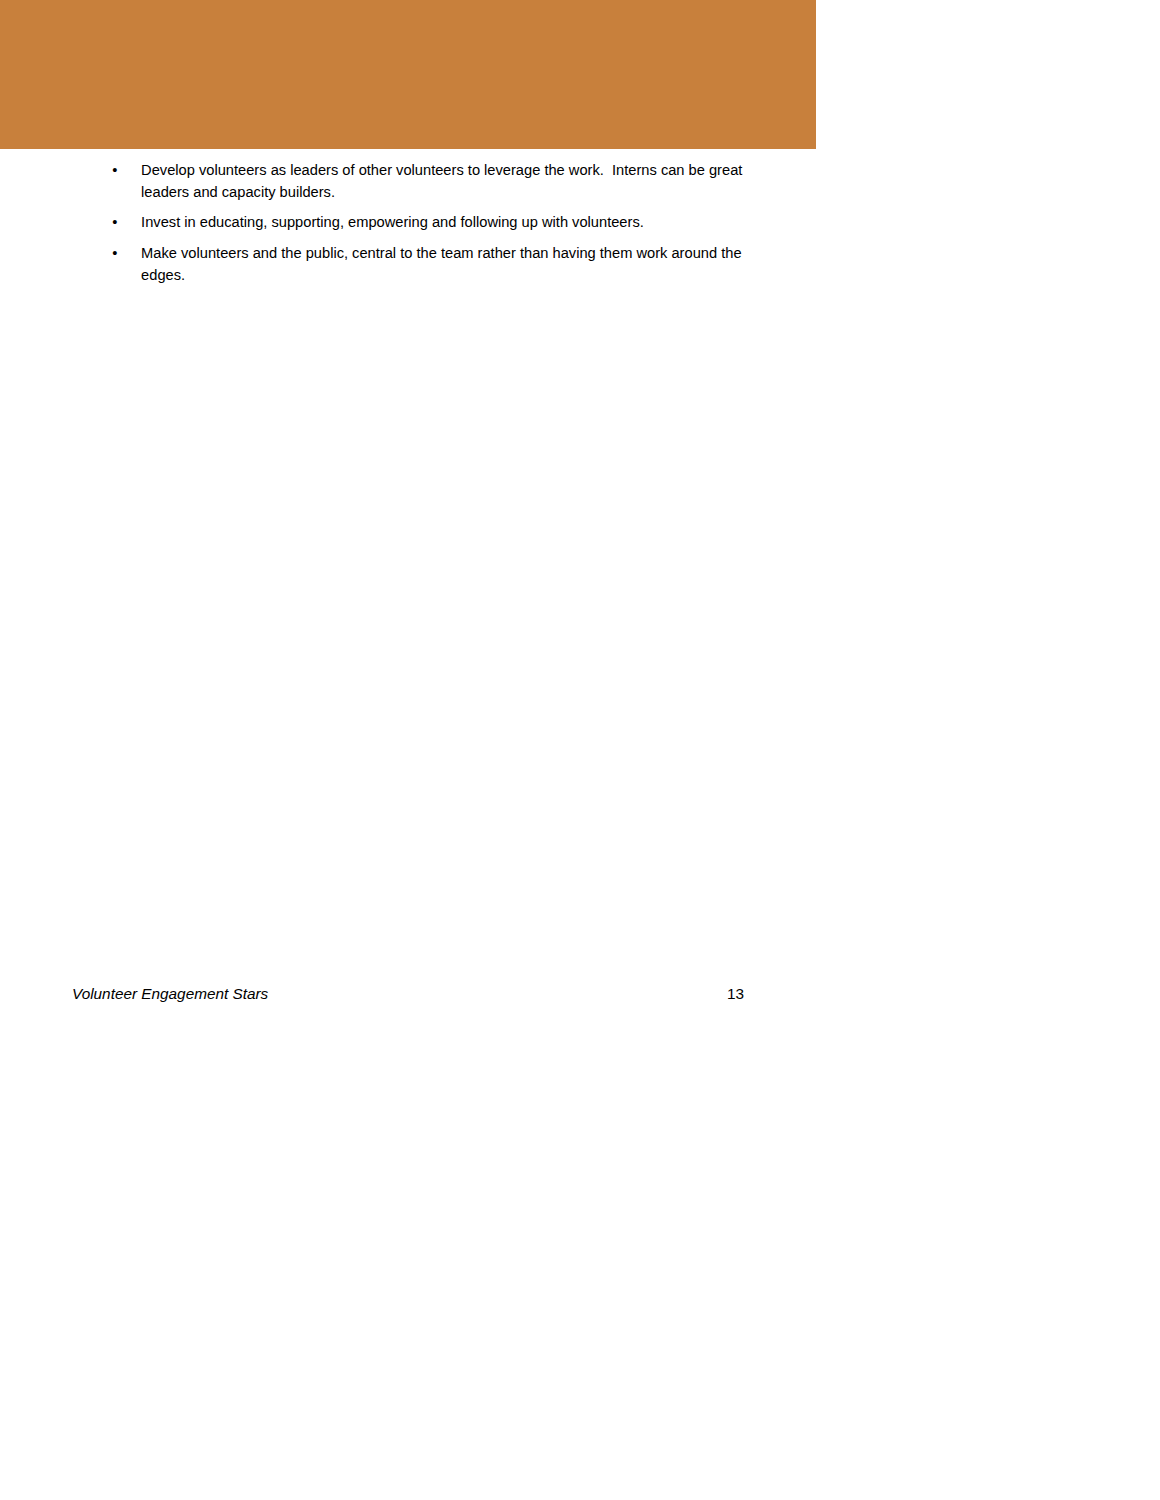Develop volunteers as leaders of other volunteers to leverage the work. Interns can be great leaders and capacity builders.
Invest in educating, supporting, empowering and following up with volunteers.
Make volunteers and the public, central to the team rather than having them work around the edges.
Volunteer Engagement Stars 13